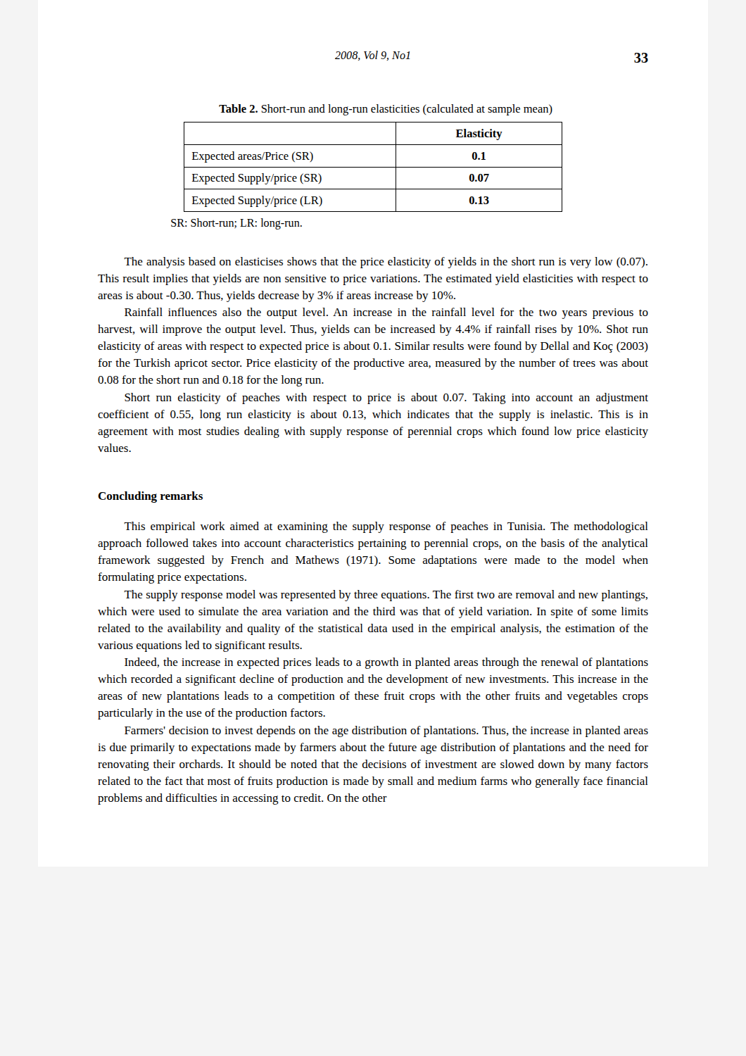2008, Vol 9, No1 33
Table 2. Short-run and long-run elasticities (calculated at sample mean)
| | Elasticity |
| Expected areas/Price (SR) | 0.1 |
| Expected Supply/price (SR) | 0.07 |
| Expected Supply/price (LR) | 0.13 |
SR: Short-run; LR: long-run.
The analysis based on elasticises shows that the price elasticity of yields in the short run is very low (0.07). This result implies that yields are non sensitive to price variations. The estimated yield elasticities with respect to areas is about -0.30. Thus, yields decrease by 3% if areas increase by 10%.
Rainfall influences also the output level. An increase in the rainfall level for the two years previous to harvest, will improve the output level. Thus, yields can be increased by 4.4% if rainfall rises by 10%. Shot run elasticity of areas with respect to expected price is about 0.1. Similar results were found by Dellal and Koç (2003) for the Turkish apricot sector. Price elasticity of the productive area, measured by the number of trees was about 0.08 for the short run and 0.18 for the long run.
Short run elasticity of peaches with respect to price is about 0.07. Taking into account an adjustment coefficient of 0.55, long run elasticity is about 0.13, which indicates that the supply is inelastic. This is in agreement with most studies dealing with supply response of perennial crops which found low price elasticity values.
Concluding remarks
This empirical work aimed at examining the supply response of peaches in Tunisia. The methodological approach followed takes into account characteristics pertaining to perennial crops, on the basis of the analytical framework suggested by French and Mathews (1971). Some adaptations were made to the model when formulating price expectations.
The supply response model was represented by three equations. The first two are removal and new plantings, which were used to simulate the area variation and the third was that of yield variation. In spite of some limits related to the availability and quality of the statistical data used in the empirical analysis, the estimation of the various equations led to significant results.
Indeed, the increase in expected prices leads to a growth in planted areas through the renewal of plantations which recorded a significant decline of production and the development of new investments. This increase in the areas of new plantations leads to a competition of these fruit crops with the other fruits and vegetables crops particularly in the use of the production factors.
Farmers' decision to invest depends on the age distribution of plantations. Thus, the increase in planted areas is due primarily to expectations made by farmers about the future age distribution of plantations and the need for renovating their orchards. It should be noted that the decisions of investment are slowed down by many factors related to the fact that most of fruits production is made by small and medium farms who generally face financial problems and difficulties in accessing to credit. On the other